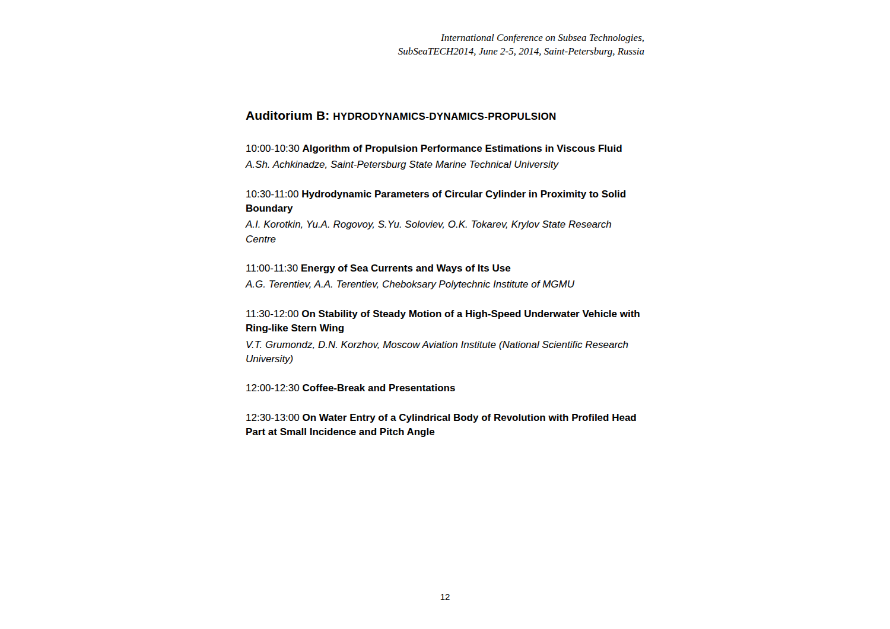International Conference on Subsea Technologies,
SubSeaTECH2014, June 2-5, 2014, Saint-Petersburg, Russia
Auditorium B: HYDRODYNAMICS-DYNAMICS-PROPULSION
10:00-10:30 Algorithm of Propulsion Performance Estimations in Viscous Fluid
A.Sh. Achkinadze, Saint-Petersburg State Marine Technical University
10:30-11:00 Hydrodynamic Parameters of Circular Cylinder in Proximity to Solid Boundary
A.I. Korotkin, Yu.A. Rogovoy, S.Yu. Soloviev, O.K. Tokarev, Krylov State Research Centre
11:00-11:30 Energy of Sea Currents and Ways of Its Use
A.G. Terentiev, A.A. Terentiev, Cheboksary Polytechnic Institute of MGMU
11:30-12:00 On Stability of Steady Motion of a High-Speed Underwater Vehicle with Ring-like Stern Wing
V.T. Grumondz, D.N. Korzhov, Moscow Aviation Institute (National Scientific Research University)
12:00-12:30 Coffee-Break and Presentations
12:30-13:00 On Water Entry of a Cylindrical Body of Revolution with Profiled Head Part at Small Incidence and Pitch Angle
12